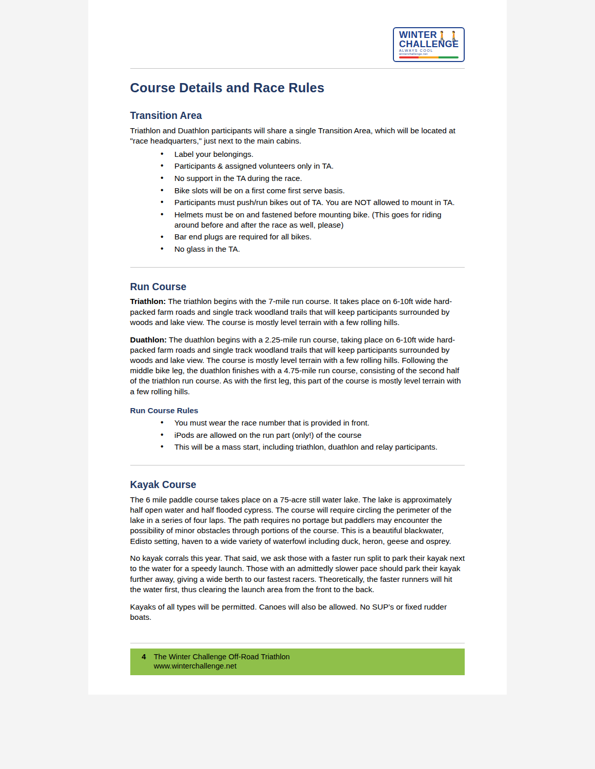🚶🚶 WINTER CHALLENGE ALWAYS COOL winterchallenge.net
Course Details and Race Rules
Transition Area
Triathlon and Duathlon participants will share a single Transition Area, which will be located at "race headquarters," just next to the main cabins.
Label your belongings.
Participants & assigned volunteers only in TA.
No support in the TA during the race.
Bike slots will be on a first come first serve basis.
Participants must push/run bikes out of TA. You are NOT allowed to mount in TA.
Helmets must be on and fastened before mounting bike. (This goes for riding around before and after the race as well, please)
Bar end plugs are required for all bikes.
No glass in the TA.
Run Course
Triathlon: The triathlon begins with the 7-mile run course. It takes place on 6-10ft wide hard-packed farm roads and single track woodland trails that will keep participants surrounded by woods and lake view. The course is mostly level terrain with a few rolling hills.
Duathlon: The duathlon begins with a 2.25-mile run course, taking place on 6-10ft wide hard-packed farm roads and single track woodland trails that will keep participants surrounded by woods and lake view. The course is mostly level terrain with a few rolling hills. Following the middle bike leg, the duathlon finishes with a 4.75-mile run course, consisting of the second half of the triathlon run course. As with the first leg, this part of the course is mostly level terrain with a few rolling hills.
Run Course Rules
You must wear the race number that is provided in front.
iPods are allowed on the run part (only!) of the course
This will be a mass start, including triathlon, duathlon and relay participants.
Kayak Course
The 6 mile paddle course takes place on a 75-acre still water lake. The lake is approximately half open water and half flooded cypress. The course will require circling the perimeter of the lake in a series of four laps. The path requires no portage but paddlers may encounter the possibility of minor obstacles through portions of the course. This is a beautiful blackwater, Edisto setting, haven to a wide variety of waterfowl including duck, heron, geese and osprey.
No kayak corrals this year. That said, we ask those with a faster run split to park their kayak next to the water for a speedy launch. Those with an admittedly slower pace should park their kayak further away, giving a wide berth to our fastest racers. Theoretically, the faster runners will hit the water first, thus clearing the launch area from the front to the back.
Kayaks of all types will be permitted. Canoes will also be allowed. No SUP’s or fixed rudder boats.
4
The Winter Challenge Off-Road Triathlon
www.winterchallenge.net